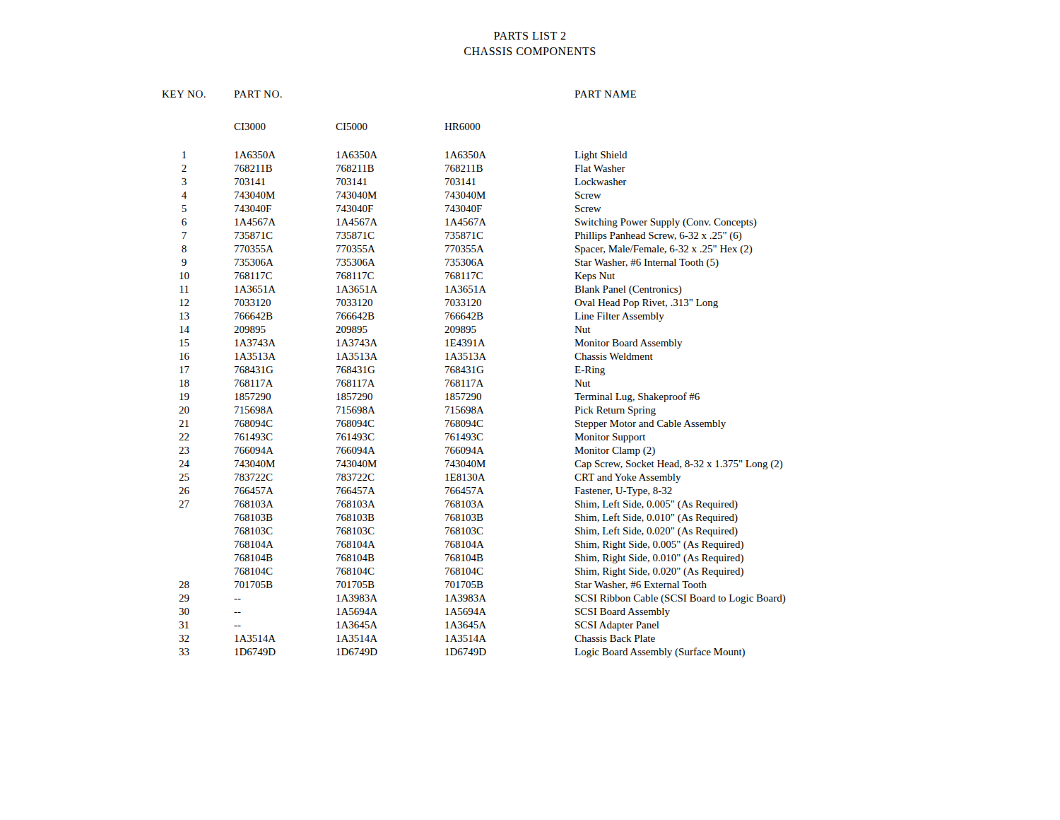PARTS LIST 2
CHASSIS COMPONENTS
| KEY NO. | PART NO. | | PART NAME |
| --- | --- | --- | --- |
| | CI3000 | CI5000 | HR6000 | |
| 1 | 1A6350A | 1A6350A | 1A6350A | Light Shield |
| 2 | 768211B | 768211B | 768211B | Flat Washer |
| 3 | 703141 | 703141 | 703141 | Lockwasher |
| 4 | 743040M | 743040M | 743040M | Screw |
| 5 | 743040F | 743040F | 743040F | Screw |
| 6 | 1A4567A | 1A4567A | 1A4567A | Switching Power Supply (Conv. Concepts) |
| 7 | 735871C | 735871C | 735871C | Phillips Panhead Screw, 6-32 x .25" (6) |
| 8 | 770355A | 770355A | 770355A | Spacer, Male/Female, 6-32 x .25" Hex (2) |
| 9 | 735306A | 735306A | 735306A | Star Washer, #6 Internal Tooth (5) |
| 10 | 768117C | 768117C | 768117C | Keps Nut |
| 11 | 1A3651A | 1A3651A | 1A3651A | Blank Panel (Centronics) |
| 12 | 7033120 | 7033120 | 7033120 | Oval Head Pop Rivet, .313" Long |
| 13 | 766642B | 766642B | 766642B | Line Filter Assembly |
| 14 | 209895 | 209895 | 209895 | Nut |
| 15 | 1A3743A | 1A3743A | 1E4391A | Monitor Board Assembly |
| 16 | 1A3513A | 1A3513A | 1A3513A | Chassis Weldment |
| 17 | 768431G | 768431G | 768431G | E-Ring |
| 18 | 768117A | 768117A | 768117A | Nut |
| 19 | 1857290 | 1857290 | 1857290 | Terminal Lug, Shakeproof #6 |
| 20 | 715698A | 715698A | 715698A | Pick Return Spring |
| 21 | 768094C | 768094C | 768094C | Stepper Motor and Cable Assembly |
| 22 | 761493C | 761493C | 761493C | Monitor Support |
| 23 | 766094A | 766094A | 766094A | Monitor Clamp (2) |
| 24 | 743040M | 743040M | 743040M | Cap Screw, Socket Head, 8-32 x 1.375" Long (2) |
| 25 | 783722C | 783722C | 1E8130A | CRT and Yoke Assembly |
| 26 | 766457A | 766457A | 766457A | Fastener, U-Type, 8-32 |
| 27 | 768103A | 768103A | 768103A | Shim, Left Side, 0.005" (As Required) |
| | 768103B | 768103B | 768103B | Shim, Left Side, 0.010" (As Required) |
| | 768103C | 768103C | 768103C | Shim, Left Side, 0.020" (As Required) |
| | 768104A | 768104A | 768104A | Shim, Right Side, 0.005" (As Required) |
| | 768104B | 768104B | 768104B | Shim, Right Side, 0.010" (As Required) |
| | 768104C | 768104C | 768104C | Shim, Right Side, 0.020" (As Required) |
| 28 | 701705B | 701705B | 701705B | Star Washer, #6 External Tooth |
| 29 | -- | 1A3983A | 1A3983A | SCSI Ribbon Cable (SCSI Board to Logic Board) |
| 30 | -- | 1A5694A | 1A5694A | SCSI Board Assembly |
| 31 | -- | 1A3645A | 1A3645A | SCSI Adapter Panel |
| 32 | 1A3514A | 1A3514A | 1A3514A | Chassis Back Plate |
| 33 | 1D6749D | 1D6749D | 1D6749D | Logic Board Assembly (Surface Mount) |